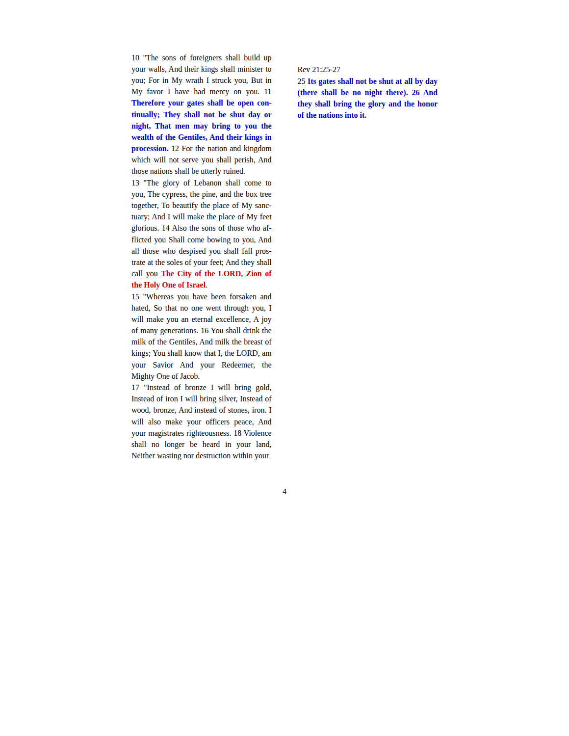10 "The sons of foreigners shall build up your walls, And their kings shall minister to you; For in My wrath I struck you, But in My favor I have had mercy on you. 11 Therefore your gates shall be open continually; They shall not be shut day or night, That men may bring to you the wealth of the Gentiles, And their kings in procession. 12 For the nation and kingdom which will not serve you shall perish, And those nations shall be utterly ruined.
13 "The glory of Lebanon shall come to you, The cypress, the pine, and the box tree together, To beautify the place of My sanctuary; And I will make the place of My feet glorious. 14 Also the sons of those who afflicted you Shall come bowing to you, And all those who despised you shall fall prostrate at the soles of your feet; And they shall call you The City of the LORD, Zion of the Holy One of Israel.
15 "Whereas you have been forsaken and hated, So that no one went through you, I will make you an eternal excellence, A joy of many generations. 16 You shall drink the milk of the Gentiles, And milk the breast of kings; You shall know that I, the LORD, am your Savior And your Redeemer, the Mighty One of Jacob.
17 "Instead of bronze I will bring gold, Instead of iron I will bring silver, Instead of wood, bronze, And instead of stones, iron. I will also make your officers peace, And your magistrates righteousness. 18 Violence shall no longer be heard in your land, Neither wasting nor destruction within your
Rev 21:25-27
25 Its gates shall not be shut at all by day (there shall be no night there). 26 And they shall bring the glory and the honor of the nations into it.
4